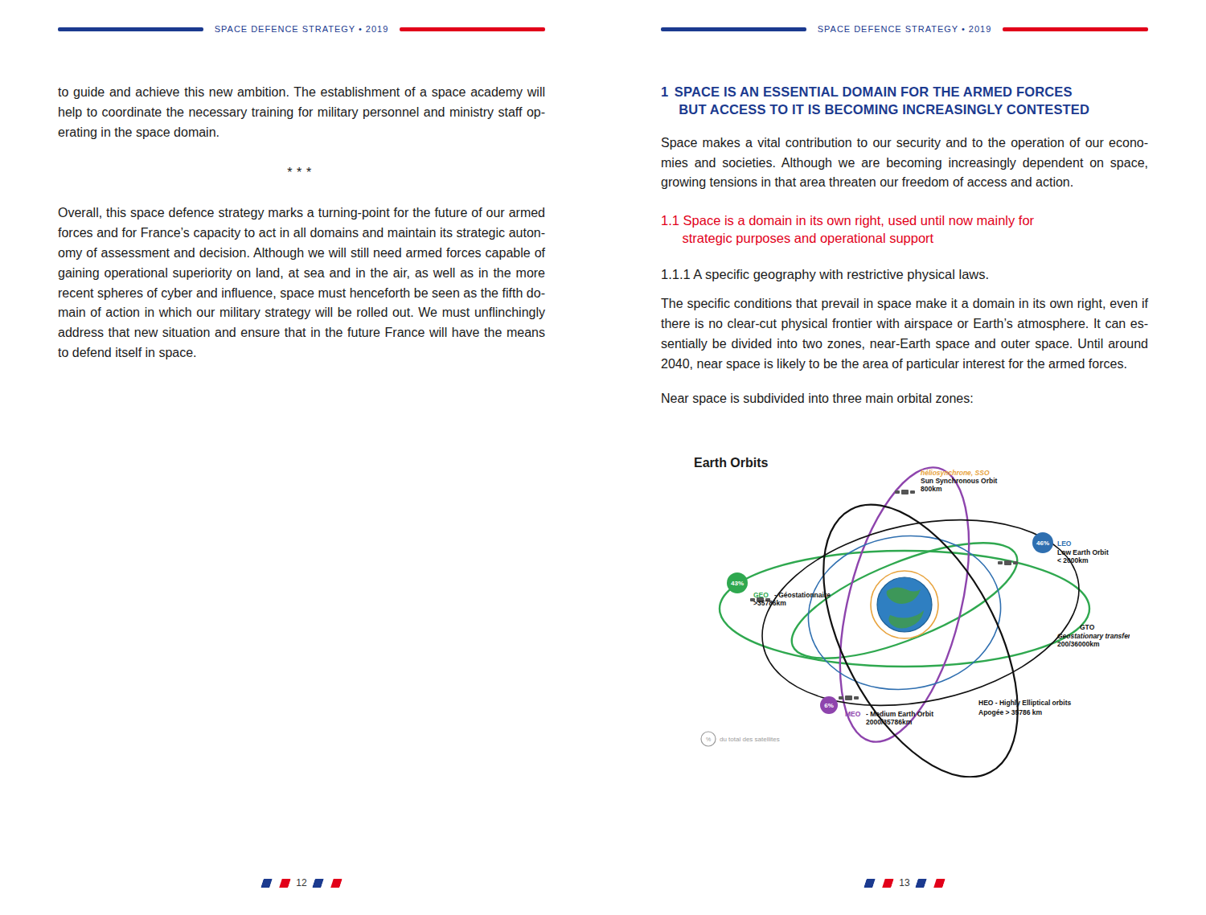SPACE DEFENCE STRATEGY • 2019
to guide and achieve this new ambition. The establishment of a space academy will help to coordinate the necessary training for military personnel and ministry staff operating in the space domain.
***
Overall, this space defence strategy marks a turning-point for the future of our armed forces and for France’s capacity to act in all domains and maintain its strategic autonomy of assessment and decision. Although we will still need armed forces capable of gaining operational superiority on land, at sea and in the air, as well as in the more recent spheres of cyber and influence, space must henceforth be seen as the fifth domain of action in which our military strategy will be rolled out. We must unflinchingly address that new situation and ensure that in the future France will have the means to defend itself in space.
12
SPACE DEFENCE STRATEGY • 2019
1 SPACE IS AN ESSENTIAL DOMAIN FOR THE ARMED FORCESBUT ACCESS TO IT IS BECOMING INCREASINGLY CONTESTED
Space makes a vital contribution to our security and to the operation of our economies and societies. Although we are becoming increasingly dependent on space, growing tensions in that area threaten our freedom of access and action.
1.1 Space is a domain in its own right, used until now mainly forstrategic purposes and operational support
1.1.1 A specific geography with restrictive physical laws.
The specific conditions that prevail in space make it a domain in its own right, even if there is no clear-cut physical frontier with airspace or Earth’s atmosphere. It can essentially be divided into two zones, near-Earth space and outer space. Until around 2040, near space is likely to be the area of particular interest for the armed forces.
Near space is subdivided into three main orbital zones:
Earth Orbits diagram Schematic of Earth orbits showing LEO, MEO, GEO, SSO, GTO and HEO zones around the Earth. Earth Orbits 46% 43% 6% héliosynchrone, SSO Sun Synchronous Orbit 800km LEO Low Earth Orbit < 2000km GEO - Géostationnaire >35786km GTO Geostationary transfer orbit 200/36000km MEO - Medium Earth Orbit 2000/35786km HEO - Highly Elliptical orbits Apogée > 35786 km % du total des satellites
13